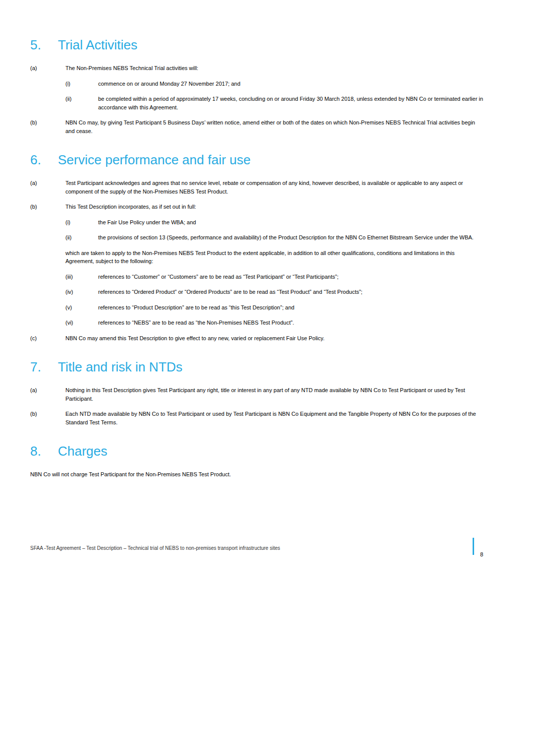5. Trial Activities
(a)
The Non-Premises NEBS Technical Trial activities will:
(i)
commence on or around Monday 27 November 2017; and
(ii)
be completed within a period of approximately 17 weeks, concluding on or around Friday 30 March 2018, unless extended by NBN Co or terminated earlier in accordance with this Agreement.
(b)
NBN Co may, by giving Test Participant 5 Business Days’ written notice, amend either or both of the dates on which Non-Premises NEBS Technical Trial activities begin and cease.
6. Service performance and fair use
(a)
Test Participant acknowledges and agrees that no service level, rebate or compensation of any kind, however described, is available or applicable to any aspect or component of the supply of the Non-Premises NEBS Test Product.
(b)
This Test Description incorporates, as if set out in full:
(i)
the Fair Use Policy under the WBA; and
(ii)
the provisions of section 13 (Speeds, performance and availability) of the Product Description for the NBN Co Ethernet Bitstream Service under the WBA.
which are taken to apply to the Non-Premises NEBS Test Product to the extent applicable, in addition to all other qualifications, conditions and limitations in this Agreement, subject to the following:
(iii)
references to “Customer” or “Customers” are to be read as “Test Participant” or “Test Participants”;
(iv)
references to “Ordered Product” or “Ordered Products” are to be read as “Test Product” and “Test Products”;
(v)
references to “Product Description” are to be read as “this Test Description”; and
(vi)
references to “NEBS” are to be read as “the Non-Premises NEBS Test Product”.
(c)
NBN Co may amend this Test Description to give effect to any new, varied or replacement Fair Use Policy.
7. Title and risk in NTDs
(a)
Nothing in this Test Description gives Test Participant any right, title or interest in any part of any NTD made available by NBN Co to Test Participant or used by Test Participant.
(b)
Each NTD made available by NBN Co to Test Participant or used by Test Participant is NBN Co Equipment and the Tangible Property of NBN Co for the purposes of the Standard Test Terms.
8. Charges
NBN Co will not charge Test Participant for the Non-Premises NEBS Test Product.
SFAA -Test Agreement – Test Description – Technical trial of NEBS to non-premises transport infrastructure sites
8